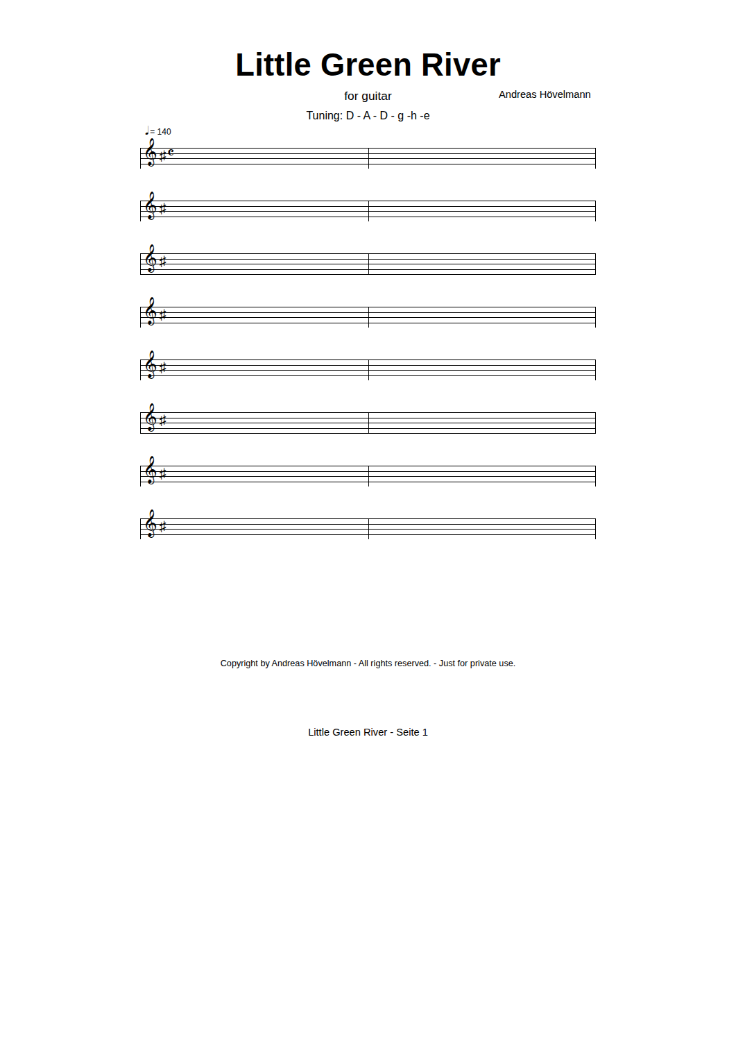Little Green River
for guitar
Andreas Hövelmann
Tuning: D - A - D - g -h -e
𝅘𝅥= 140
𝄞
♯
𝄴
𝄞
♯
𝄞
♯
𝄞
♯
𝄞
♯
𝄞
♯
𝄞
♯
𝄞
♯
Copyright by Andreas Hövelmann - All rights reserved. - Just for private use.
Little Green River - Seite 1